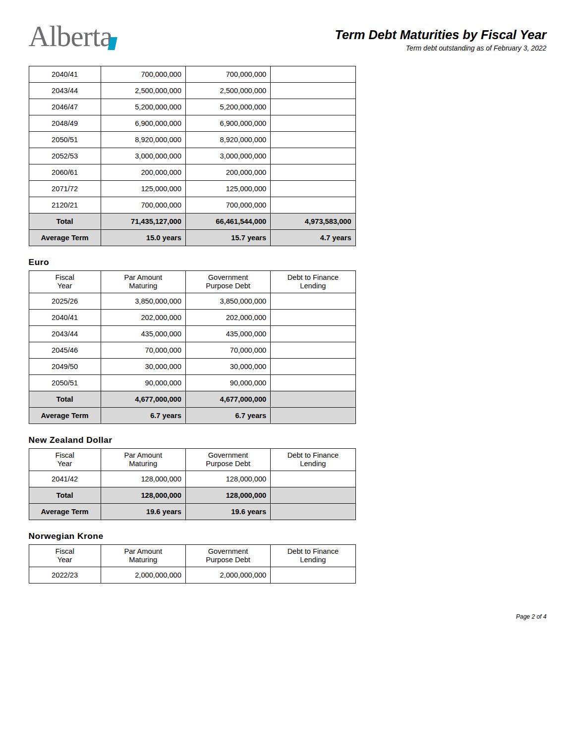Alberta
Term Debt Maturities by Fiscal Year
Term debt outstanding as of February 3, 2022
| 2040/41 | 700,000,000 | 700,000,000 | |
| 2043/44 | 2,500,000,000 | 2,500,000,000 | |
| 2046/47 | 5,200,000,000 | 5,200,000,000 | |
| 2048/49 | 6,900,000,000 | 6,900,000,000 | |
| 2050/51 | 8,920,000,000 | 8,920,000,000 | |
| 2052/53 | 3,000,000,000 | 3,000,000,000 | |
| 2060/61 | 200,000,000 | 200,000,000 | |
| 2071/72 | 125,000,000 | 125,000,000 | |
| 2120/21 | 700,000,000 | 700,000,000 | |
| Total | 71,435,127,000 | 66,461,544,000 | 4,973,583,000 |
| Average Term | 15.0 years | 15.7 years | 4.7 years |
Euro
| Fiscal Year | Par Amount Maturing | Government Purpose Debt | Debt to Finance Lending |
| --- | --- | --- | --- |
| 2025/26 | 3,850,000,000 | 3,850,000,000 | |
| 2040/41 | 202,000,000 | 202,000,000 | |
| 2043/44 | 435,000,000 | 435,000,000 | |
| 2045/46 | 70,000,000 | 70,000,000 | |
| 2049/50 | 30,000,000 | 30,000,000 | |
| 2050/51 | 90,000,000 | 90,000,000 | |
| Total | 4,677,000,000 | 4,677,000,000 | |
| Average Term | 6.7 years | 6.7 years | |
New Zealand Dollar
| Fiscal Year | Par Amount Maturing | Government Purpose Debt | Debt to Finance Lending |
| --- | --- | --- | --- |
| 2041/42 | 128,000,000 | 128,000,000 | |
| Total | 128,000,000 | 128,000,000 | |
| Average Term | 19.6 years | 19.6 years | |
Norwegian Krone
| Fiscal Year | Par Amount Maturing | Government Purpose Debt | Debt to Finance Lending |
| --- | --- | --- | --- |
| 2022/23 | 2,000,000,000 | 2,000,000,000 | |
Page 2 of 4